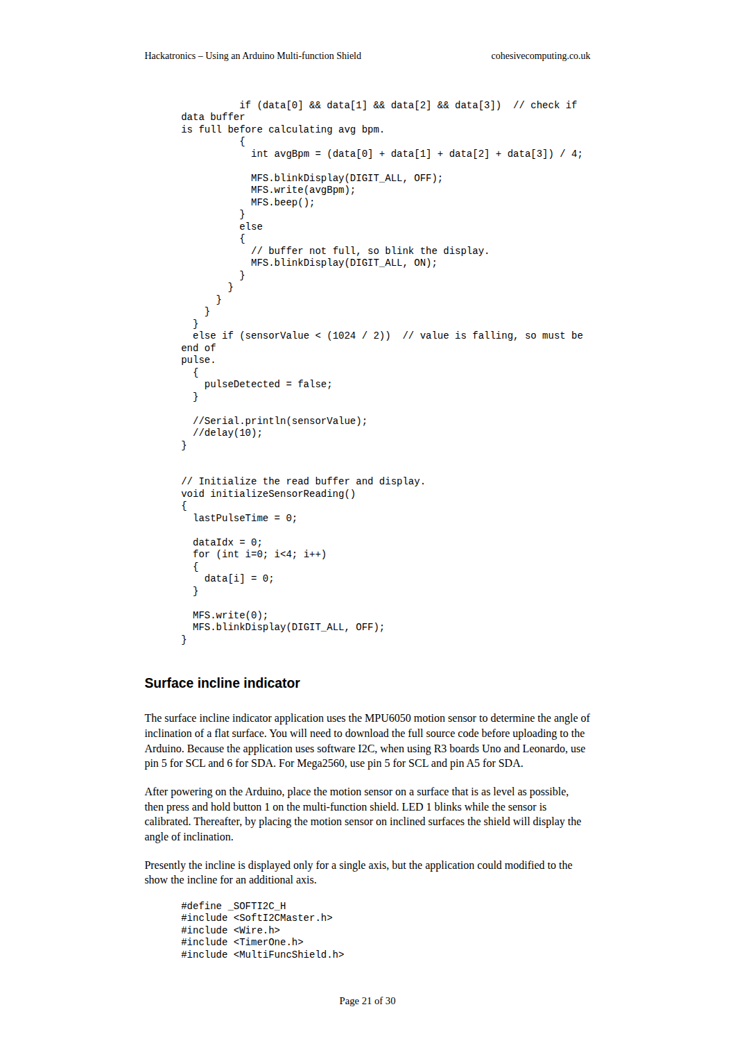Hackatronics – Using an Arduino Multi-function Shield
cohesivecomputing.co.uk
          if (data[0] && data[1] && data[2] && data[3])  // check if data buffer
is full before calculating avg bpm.
          {
            int avgBpm = (data[0] + data[1] + data[2] + data[3]) / 4;

            MFS.blinkDisplay(DIGIT_ALL, OFF);
            MFS.write(avgBpm);
            MFS.beep();
          }
          else
          {
            // buffer not full, so blink the display.
            MFS.blinkDisplay(DIGIT_ALL, ON);
          }
        }
      }
    }
  }
  else if (sensorValue < (1024 / 2))  // value is falling, so must be end of
pulse.
  {
    pulseDetected = false;
  }

  //Serial.println(sensorValue);
  //delay(10);
}


// Initialize the read buffer and display.
void initializeSensorReading()
{
  lastPulseTime = 0;

  dataIdx = 0;
  for (int i=0; i<4; i++)
  {
    data[i] = 0;
  }

  MFS.write(0);
  MFS.blinkDisplay(DIGIT_ALL, OFF);
}
Surface incline indicator
The surface incline indicator application uses the MPU6050 motion sensor to determine the angle of inclination of a flat surface. You will need to download the full source code before uploading to the Arduino. Because the application uses software I2C, when using R3 boards Uno and Leonardo, use pin 5 for SCL and 6 for SDA. For Mega2560, use pin 5 for SCL and pin A5 for SDA.
After powering on the Arduino, place the motion sensor on a surface that is as level as possible, then press and hold button 1 on the multi-function shield. LED 1 blinks while the sensor is calibrated. Thereafter, by placing the motion sensor on inclined surfaces the shield will display the angle of inclination.
Presently the incline is displayed only for a single axis, but the application could modified to the show the incline for an additional axis.
#define _SOFTI2C_H
#include <SoftI2CMaster.h>
#include <Wire.h>
#include <TimerOne.h>
#include <MultiFuncShield.h>
Page 21 of 30